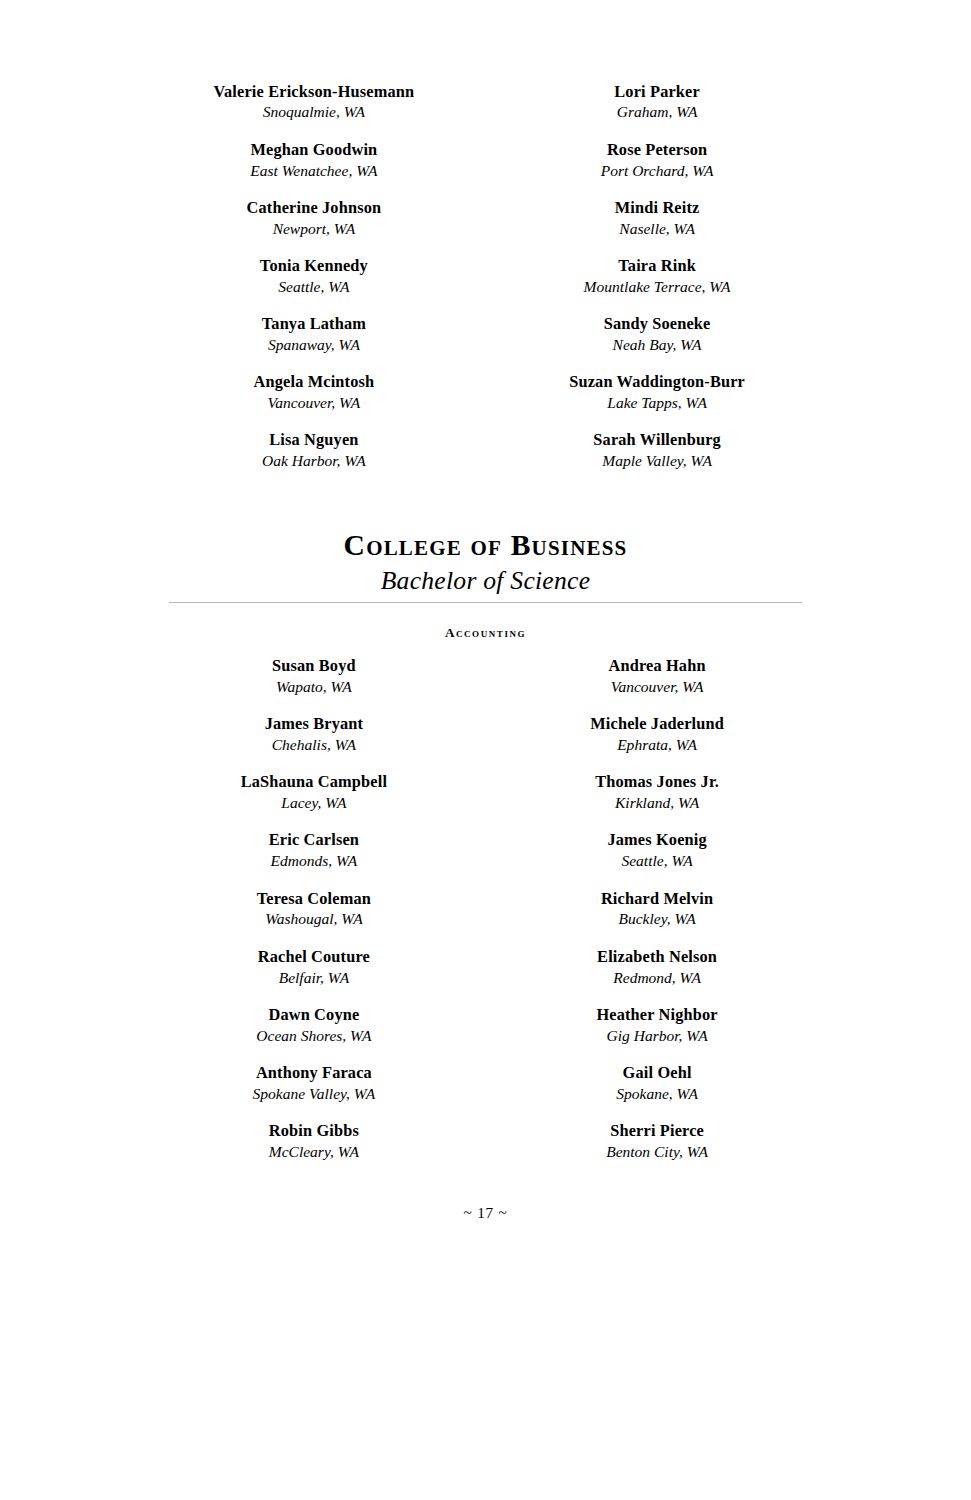Valerie Erickson-Husemann
Snoqualmie, WA
Meghan Goodwin
East Wenatchee, WA
Catherine Johnson
Newport, WA
Tonia Kennedy
Seattle, WA
Tanya Latham
Spanaway, WA
Angela Mcintosh
Vancouver, WA
Lisa Nguyen
Oak Harbor, WA
Lori Parker
Graham, WA
Rose Peterson
Port Orchard, WA
Mindi Reitz
Naselle, WA
Taira Rink
Mountlake Terrace, WA
Sandy Soeneke
Neah Bay, WA
Suzan Waddington-Burr
Lake Tapps, WA
Sarah Willenburg
Maple Valley, WA
College of Business
Bachelor of Science
Accounting
Susan Boyd
Wapato, WA
James Bryant
Chehalis, WA
LaShauna Campbell
Lacey, WA
Eric Carlsen
Edmonds, WA
Teresa Coleman
Washougal, WA
Rachel Couture
Belfair, WA
Dawn Coyne
Ocean Shores, WA
Anthony Faraca
Spokane Valley, WA
Robin Gibbs
McCleary, WA
Andrea Hahn
Vancouver, WA
Michele Jaderlund
Ephrata, WA
Thomas Jones Jr.
Kirkland, WA
James Koenig
Seattle, WA
Richard Melvin
Buckley, WA
Elizabeth Nelson
Redmond, WA
Heather Nighbor
Gig Harbor, WA
Gail Oehl
Spokane, WA
Sherri Pierce
Benton City, WA
~ 17 ~